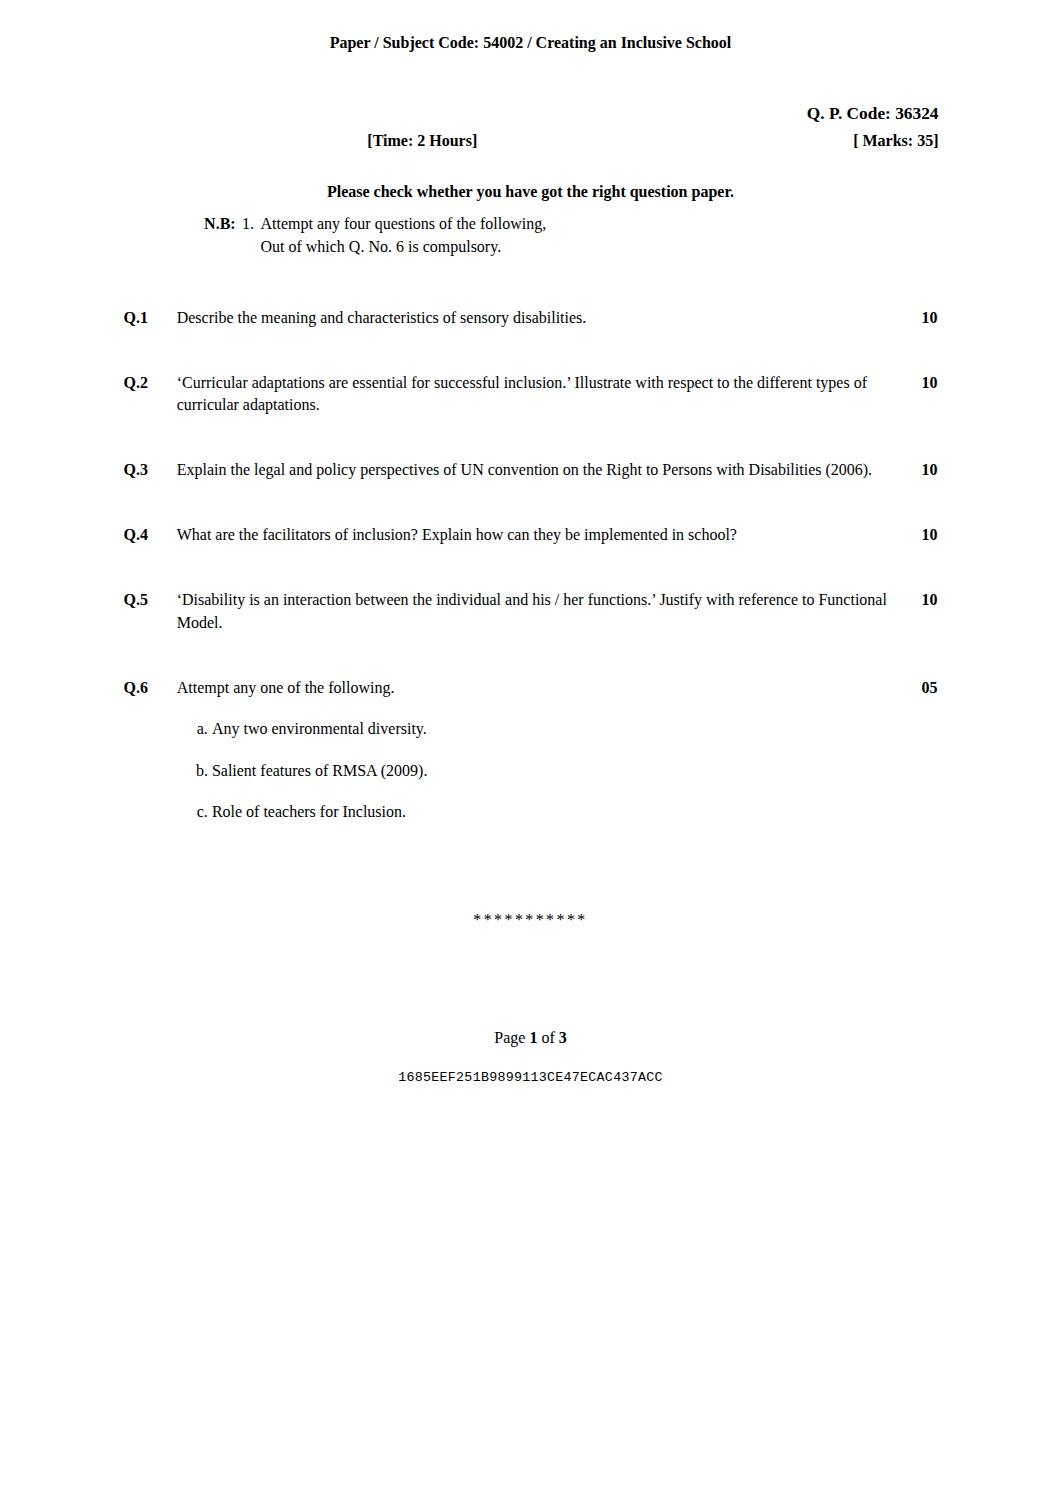Paper / Subject Code: 54002 / Creating an Inclusive School
Q. P. Code: 36324
[Time: 2 Hours] [ Marks: 35]
Please check whether you have got the right question paper.
| N.B: | 1. | Attempt any four questions of the following, Out of which Q. No. 6 is compulsory. |
| Q.1 | Describe the meaning and characteristics of sensory disabilities. | 10 |
| Q.2 | ‘Curricular adaptations are essential for successful inclusion.’ Illustrate with respect to the different types of curricular adaptations. | 10 |
| Q.3 | Explain the legal and policy perspectives of UN convention on the Right to Persons with Disabilities (2006). | 10 |
| Q.4 | What are the facilitators of inclusion? Explain how can they be implemented in school? | 10 |
| Q.5 | ‘Disability is an interaction between the individual and his / her functions.’ Justify with reference to Functional Model. | 10 |
| Q.6 | Attempt any one of the following. Any two environmental diversity. Salient features of RMSA (2009). Role of teachers for Inclusion. | 05 |
***********
Page 1 of 3
1685EEF251B9899113CE47ECAC437ACC